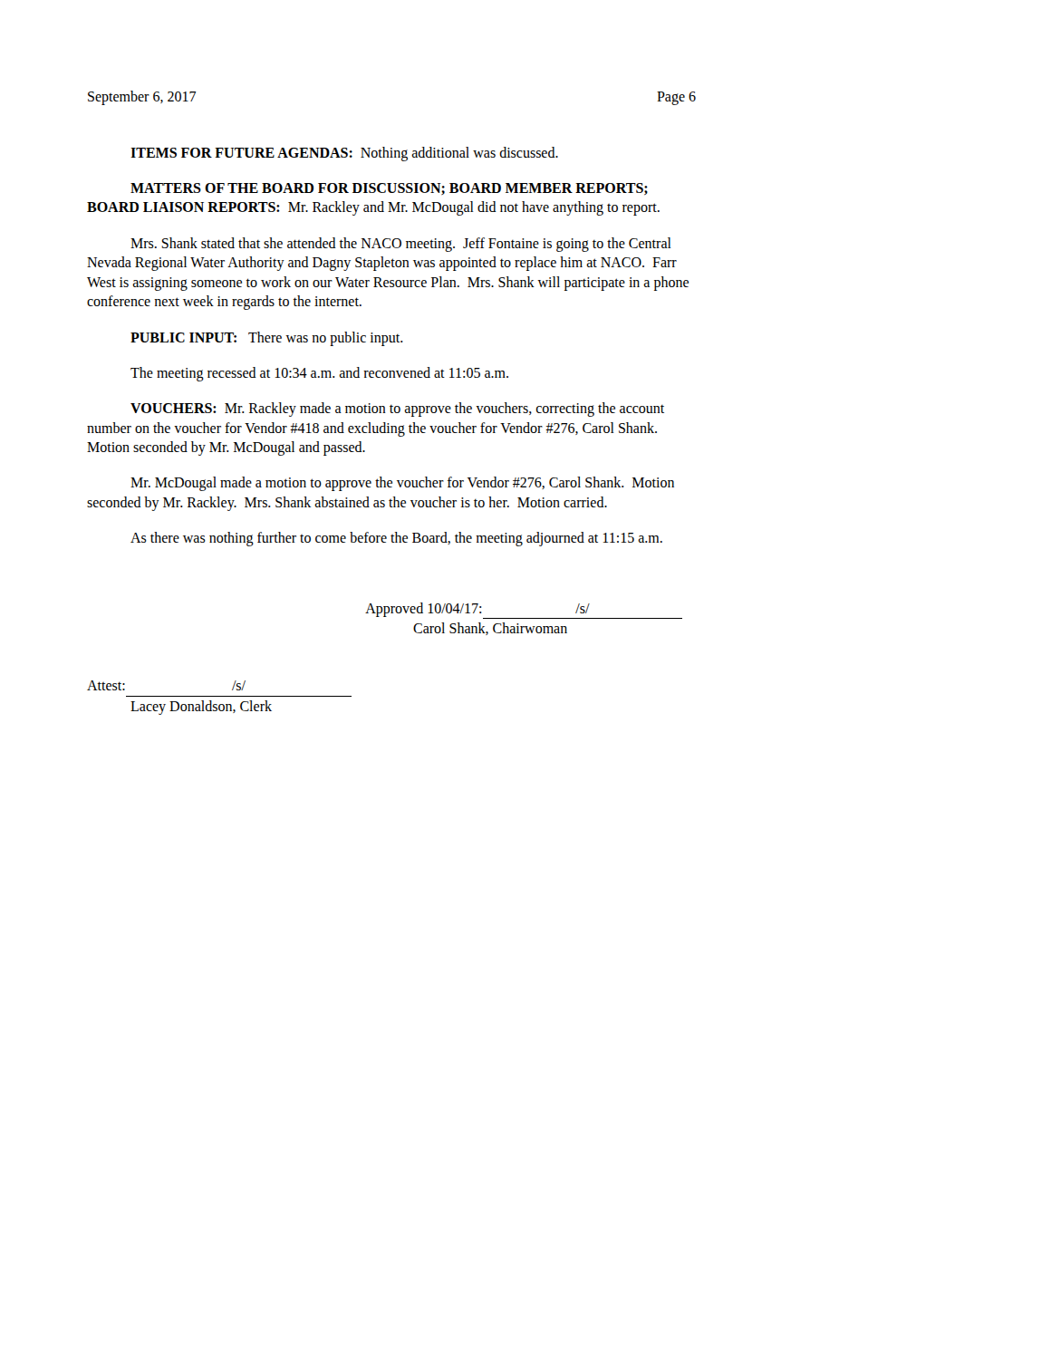September 6, 2017 Page 6
ITEMS FOR FUTURE AGENDAS: Nothing additional was discussed.
MATTERS OF THE BOARD FOR DISCUSSION; BOARD MEMBER REPORTS; BOARD LIAISON REPORTS: Mr. Rackley and Mr. McDougal did not have anything to report.
Mrs. Shank stated that she attended the NACO meeting. Jeff Fontaine is going to the Central Nevada Regional Water Authority and Dagny Stapleton was appointed to replace him at NACO. Farr West is assigning someone to work on our Water Resource Plan. Mrs. Shank will participate in a phone conference next week in regards to the internet.
PUBLIC INPUT: There was no public input.
The meeting recessed at 10:34 a.m. and reconvened at 11:05 a.m.
VOUCHERS: Mr. Rackley made a motion to approve the vouchers, correcting the account number on the voucher for Vendor #418 and excluding the voucher for Vendor #276, Carol Shank. Motion seconded by Mr. McDougal and passed.
Mr. McDougal made a motion to approve the voucher for Vendor #276, Carol Shank. Motion seconded by Mr. Rackley. Mrs. Shank abstained as the voucher is to her. Motion carried.
As there was nothing further to come before the Board, the meeting adjourned at 11:15 a.m.
Approved 10/04/17:/s/
Carol Shank, Chairwoman
Attest:/s/
Lacey Donaldson, Clerk